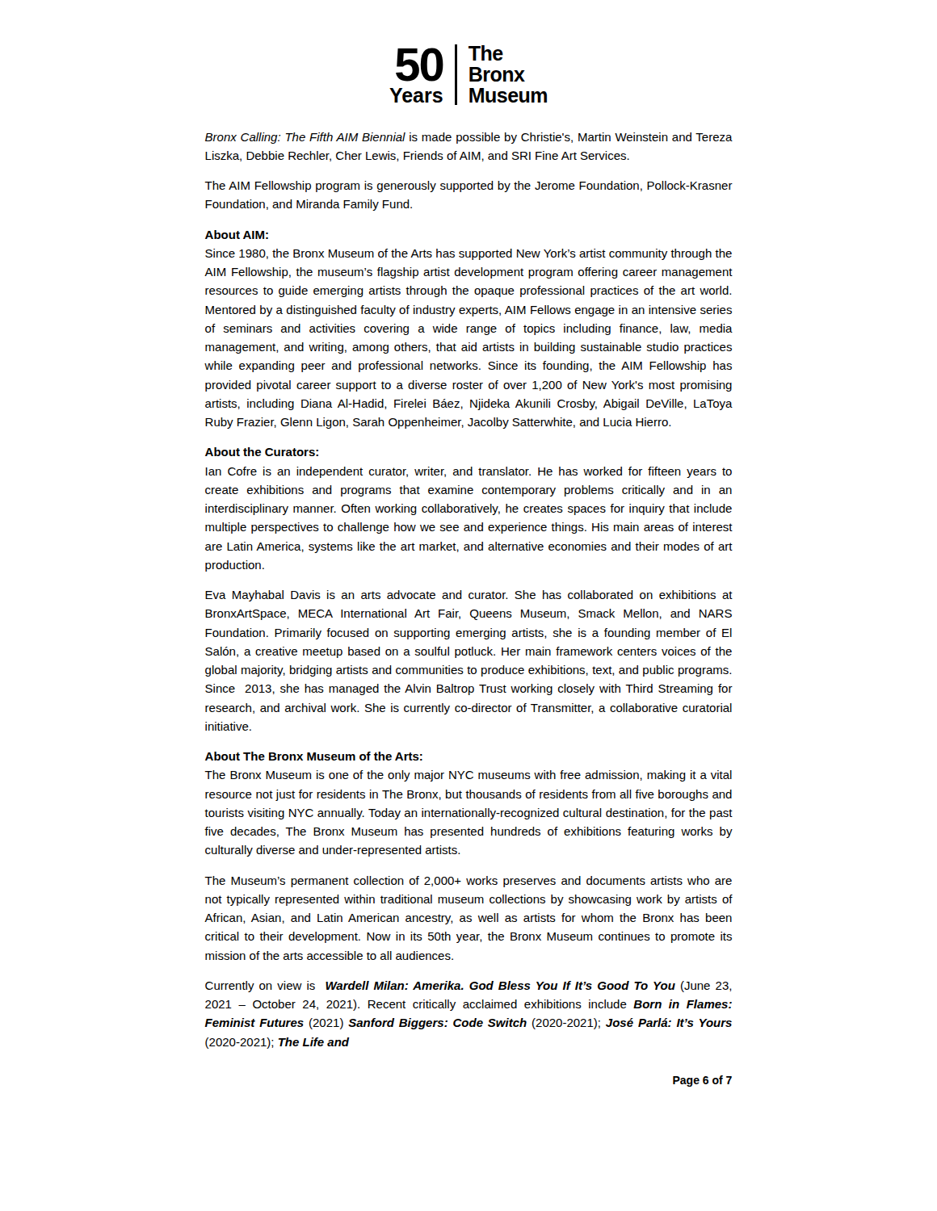50 Years
The
Bronx
Museum
Bronx Calling: The Fifth AIM Biennial is made possible by Christie's, Martin Weinstein and Tereza Liszka, Debbie Rechler, Cher Lewis, Friends of AIM, and SRI Fine Art Services.
The AIM Fellowship program is generously supported by the Jerome Foundation, Pollock-Krasner Foundation, and Miranda Family Fund.
About AIM:
Since 1980, the Bronx Museum of the Arts has supported New York’s artist community through the AIM Fellowship, the museum’s flagship artist development program offering career management resources to guide emerging artists through the opaque professional practices of the art world. Mentored by a distinguished faculty of industry experts, AIM Fellows engage in an intensive series of seminars and activities covering a wide range of topics including finance, law, media management, and writing, among others, that aid artists in building sustainable studio practices while expanding peer and professional networks. Since its founding, the AIM Fellowship has provided pivotal career support to a diverse roster of over 1,200 of New York's most promising artists, including Diana Al-Hadid, Firelei Báez, Njideka Akunili Crosby, Abigail DeVille, LaToya Ruby Frazier, Glenn Ligon, Sarah Oppenheimer, Jacolby Satterwhite, and Lucia Hierro.
About the Curators:
Ian Cofre is an independent curator, writer, and translator. He has worked for fifteen years to create exhibitions and programs that examine contemporary problems critically and in an interdisciplinary manner. Often working collaboratively, he creates spaces for inquiry that include multiple perspectives to challenge how we see and experience things. His main areas of interest are Latin America, systems like the art market, and alternative economies and their modes of art production.
Eva Mayhabal Davis is an arts advocate and curator. She has collaborated on exhibitions at BronxArtSpace, MECA International Art Fair, Queens Museum, Smack Mellon, and NARS Foundation. Primarily focused on supporting emerging artists, she is a founding member of El Salón, a creative meetup based on a soulful potluck. Her main framework centers voices of the global majority, bridging artists and communities to produce exhibitions, text, and public programs. Since 2013, she has managed the Alvin Baltrop Trust working closely with Third Streaming for research, and archival work. She is currently co-director of Transmitter, a collaborative curatorial initiative.
About The Bronx Museum of the Arts:
The Bronx Museum is one of the only major NYC museums with free admission, making it a vital resource not just for residents in The Bronx, but thousands of residents from all five boroughs and tourists visiting NYC annually. Today an internationally-recognized cultural destination, for the past five decades, The Bronx Museum has presented hundreds of exhibitions featuring works by culturally diverse and under-represented artists.
The Museum’s permanent collection of 2,000+ works preserves and documents artists who are not typically represented within traditional museum collections by showcasing work by artists of African, Asian, and Latin American ancestry, as well as artists for whom the Bronx has been critical to their development. Now in its 50th year, the Bronx Museum continues to promote its mission of the arts accessible to all audiences.
Currently on view is Wardell Milan: Amerika. God Bless You If It’s Good To You (June 23, 2021 – October 24, 2021). Recent critically acclaimed exhibitions include Born in Flames: Feminist Futures (2021) Sanford Biggers: Code Switch (2020-2021); José Parlá: It’s Yours (2020-2021); The Life and
Page 6 of 7